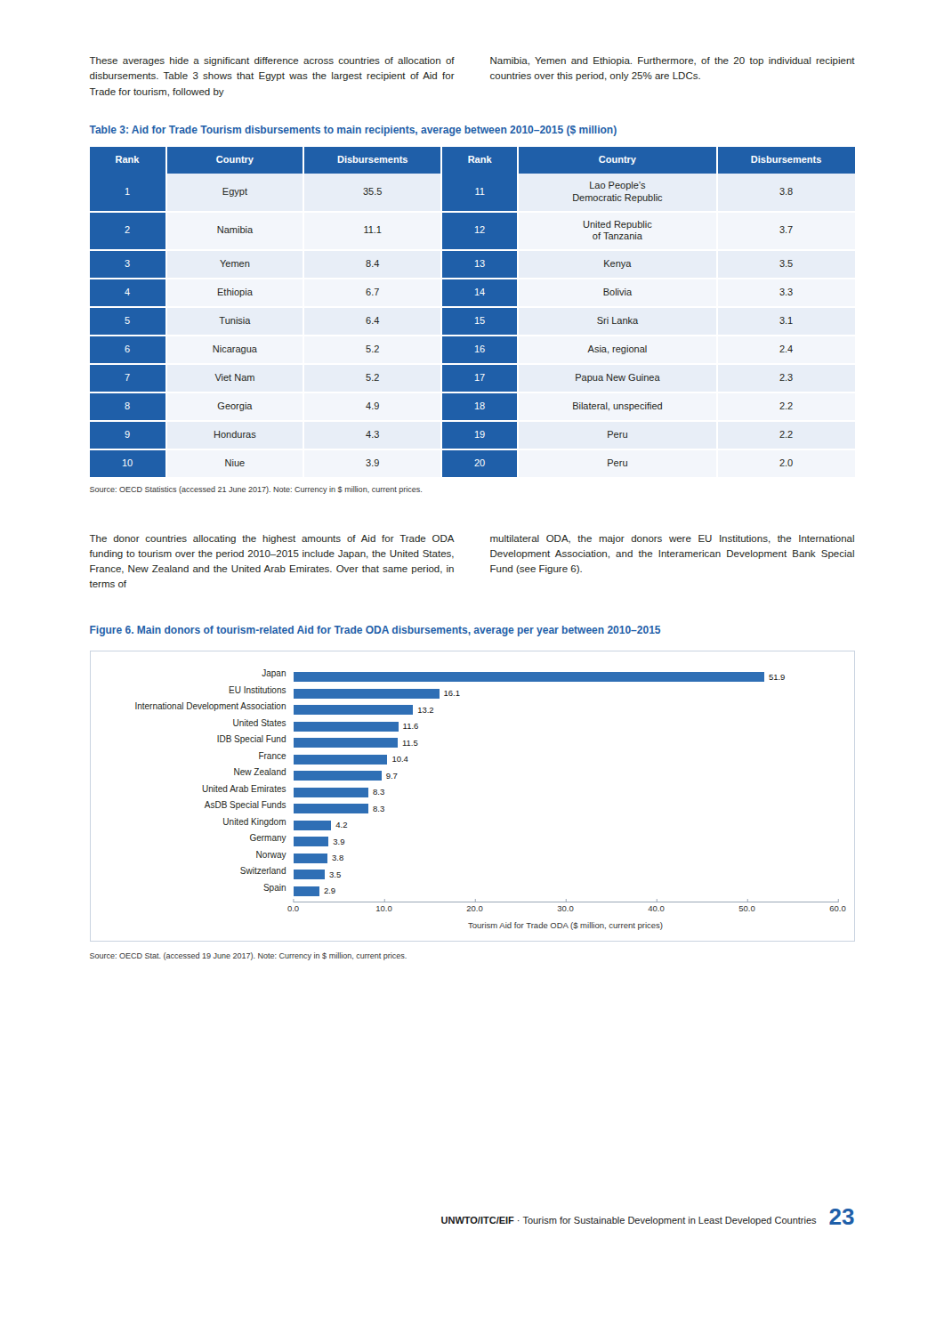These averages hide a significant difference across countries of allocation of disbursements. Table 3 shows that Egypt was the largest recipient of Aid for Trade for tourism, followed by
Namibia, Yemen and Ethiopia. Furthermore, of the 20 top individual recipient countries over this period, only 25% are LDCs.
Table 3: Aid for Trade Tourism disbursements to main recipients, average between 2010–2015 ($ million)
| Rank | Country | Disbursements | Rank | Country | Disbursements |
| --- | --- | --- | --- | --- | --- |
| 1 | Egypt | 35.5 | 11 | Lao People’s Democratic Republic | 3.8 |
| 2 | Namibia | 11.1 | 12 | United Republic of Tanzania | 3.7 |
| 3 | Yemen | 8.4 | 13 | Kenya | 3.5 |
| 4 | Ethiopia | 6.7 | 14 | Bolivia | 3.3 |
| 5 | Tunisia | 6.4 | 15 | Sri Lanka | 3.1 |
| 6 | Nicaragua | 5.2 | 16 | Asia, regional | 2.4 |
| 7 | Viet Nam | 5.2 | 17 | Papua New Guinea | 2.3 |
| 8 | Georgia | 4.9 | 18 | Bilateral, unspecified | 2.2 |
| 9 | Honduras | 4.3 | 19 | Peru | 2.2 |
| 10 | Niue | 3.9 | 20 | Peru | 2.0 |
Source: OECD Statistics (accessed 21 June 2017). Note: Currency in $ million, current prices.
The donor countries allocating the highest amounts of Aid for Trade ODA funding to tourism over the period 2010–2015 include Japan, the United States, France, New Zealand and the United Arab Emirates. Over that same period, in terms of
multilateral ODA, the major donors were EU Institutions, the International Development Association, and the Interamerican Development Bank Special Fund (see Figure 6).
Figure 6. Main donors of tourism-related Aid for Trade ODA disbursements, average per year between 2010–2015
Japan
51.9
EU Institutions
16.1
International Development Association
13.2
United States
11.6
IDB Special Fund
11.5
France
10.4
New Zealand
9.7
United Arab Emirates
8.3
AsDB Special Funds
8.3
United Kingdom
4.2
Germany
3.9
Norway
3.8
Switzerland
3.5
Spain
2.9
0.0 10.0 20.0 30.0 40.0 50.0 60.0
Tourism Aid for Trade ODA ($ million, current prices)
Source: OECD Stat. (accessed 19 June 2017). Note: Currency in $ million, current prices.
UNWTO/ITC/EIF · Tourism for Sustainable Development in Least Developed Countries
23